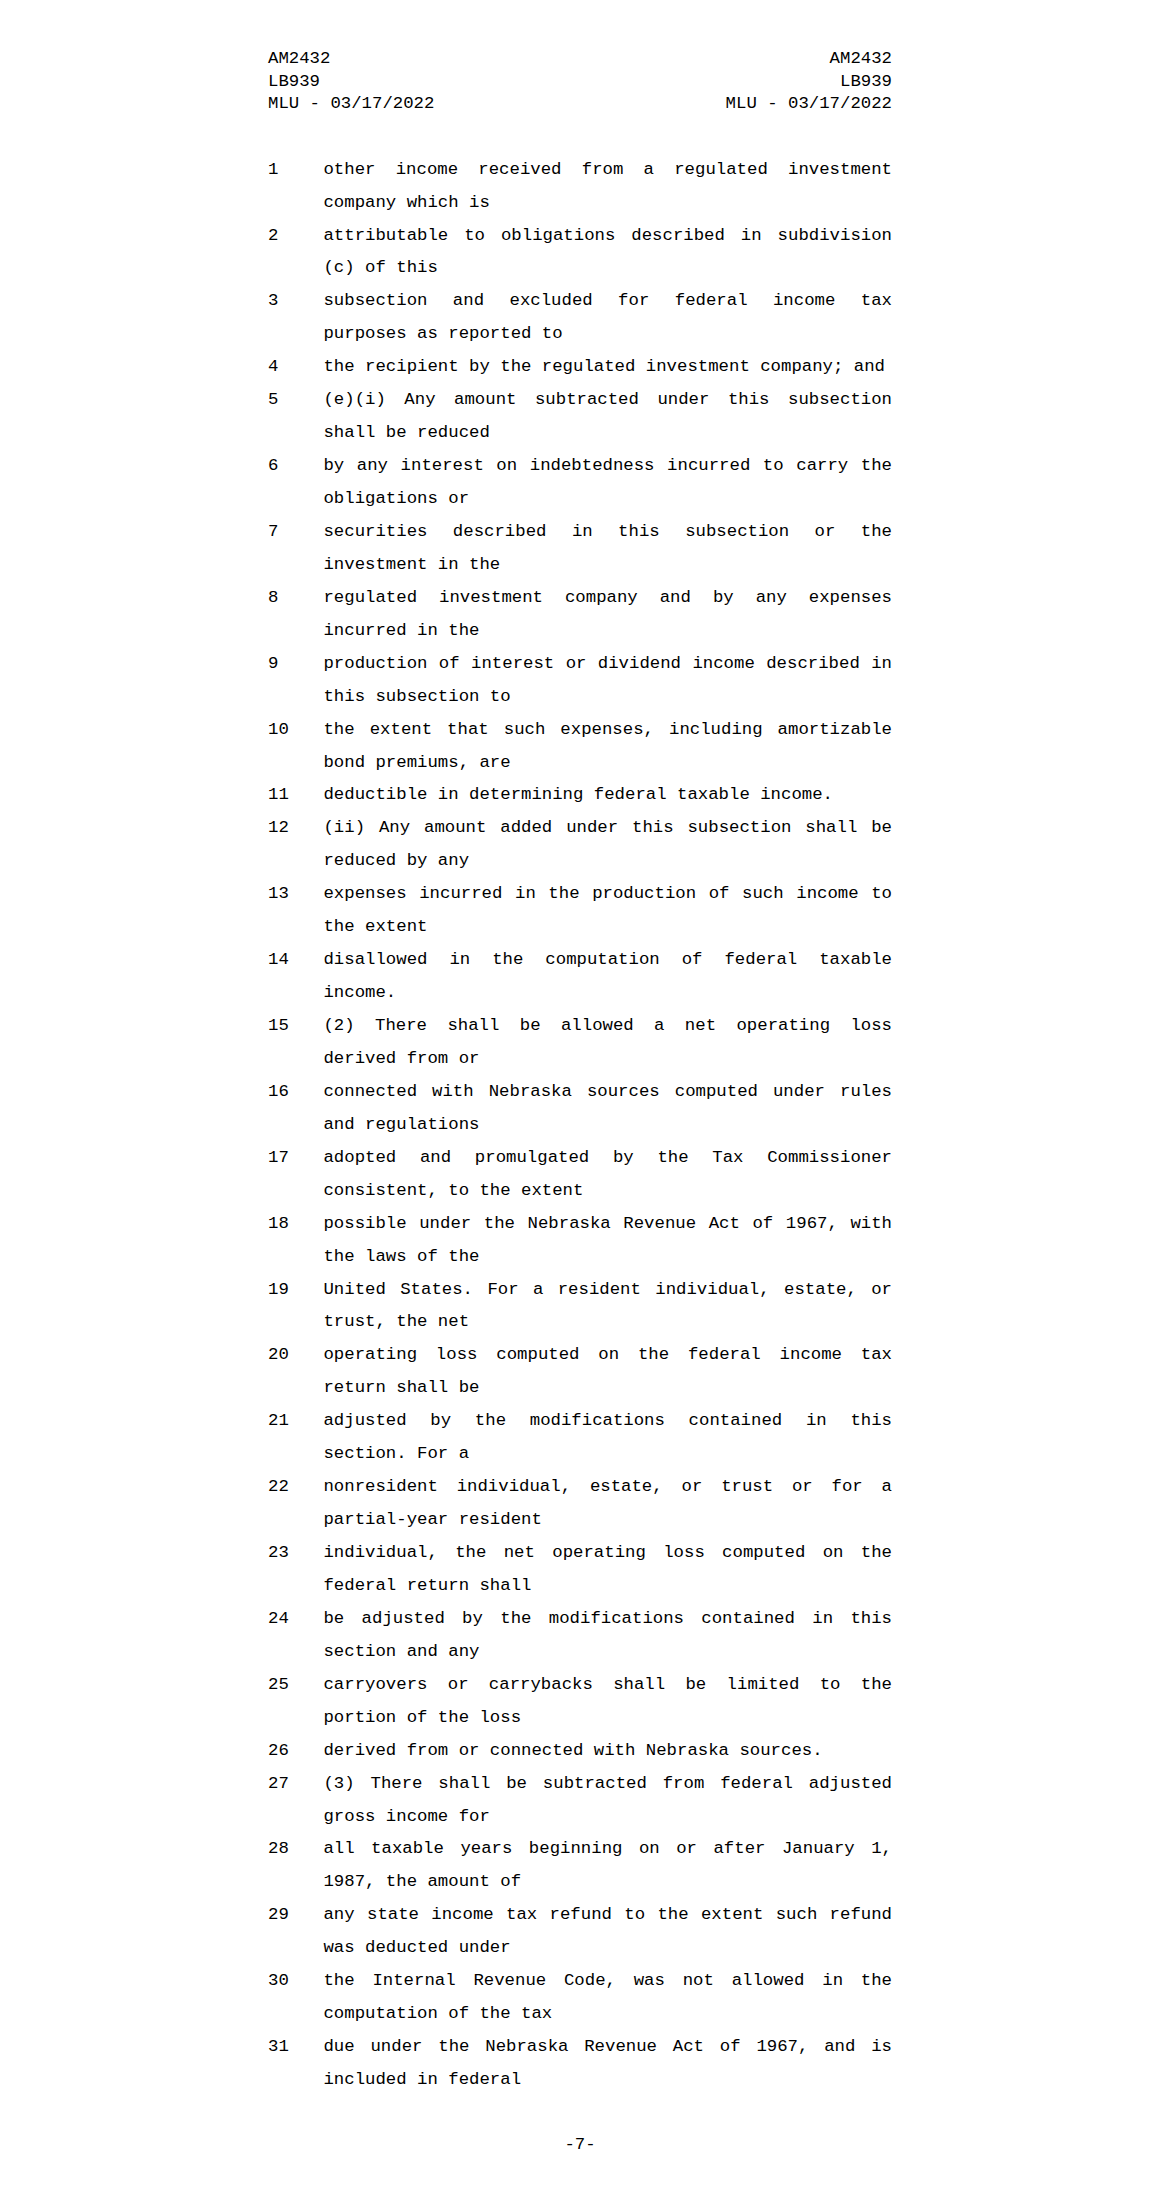AM2432 LB939 MLU - 03/17/2022
AM2432 LB939 MLU - 03/17/2022
other income received from a regulated investment company which is
attributable to obligations described in subdivision (c) of this
subsection and excluded for federal income tax purposes as reported to
the recipient by the regulated investment company; and
(e)(i) Any amount subtracted under this subsection shall be reduced
by any interest on indebtedness incurred to carry the obligations or
securities described in this subsection or the investment in the
regulated investment company and by any expenses incurred in the
production of interest or dividend income described in this subsection to
the extent that such expenses, including amortizable bond premiums, are
deductible in determining federal taxable income.
(ii) Any amount added under this subsection shall be reduced by any
expenses incurred in the production of such income to the extent
disallowed in the computation of federal taxable income.
(2) There shall be allowed a net operating loss derived from or
connected with Nebraska sources computed under rules and regulations
adopted and promulgated by the Tax Commissioner consistent, to the extent
possible under the Nebraska Revenue Act of 1967, with the laws of the
United States. For a resident individual, estate, or trust, the net
operating loss computed on the federal income tax return shall be
adjusted by the modifications contained in this section. For a
nonresident individual, estate, or trust or for a partial-year resident
individual, the net operating loss computed on the federal return shall
be adjusted by the modifications contained in this section and any
carryovers or carrybacks shall be limited to the portion of the loss
derived from or connected with Nebraska sources.
(3) There shall be subtracted from federal adjusted gross income for
all taxable years beginning on or after January 1, 1987, the amount of
any state income tax refund to the extent such refund was deducted under
the Internal Revenue Code, was not allowed in the computation of the tax
due under the Nebraska Revenue Act of 1967, and is included in federal
-7-